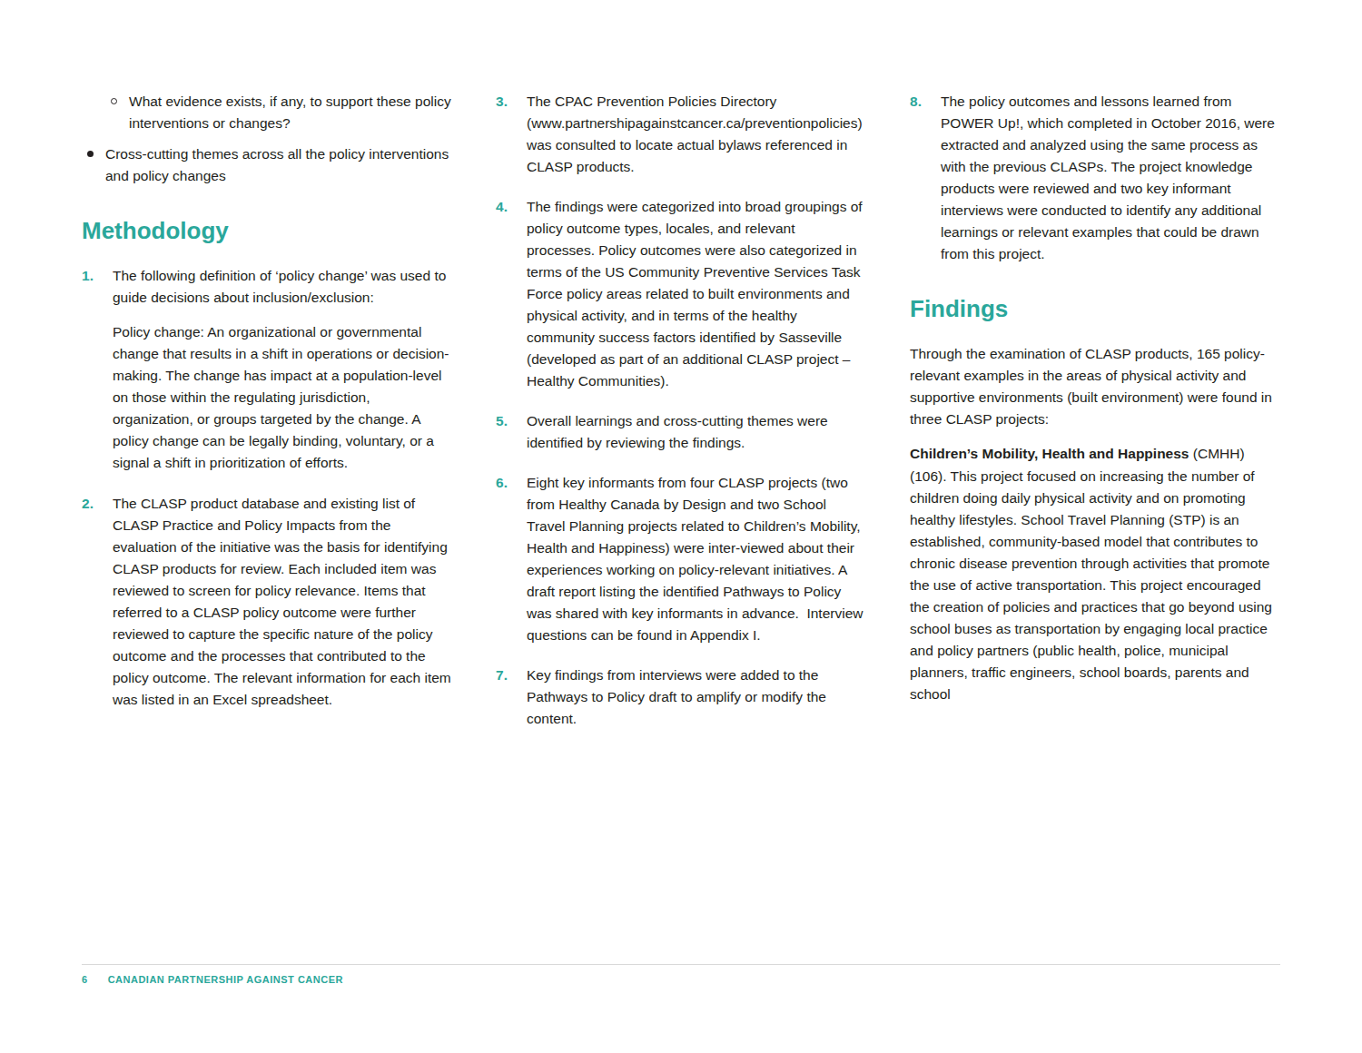What evidence exists, if any, to support these policy interventions or changes?
Cross-cutting themes across all the policy interventions and policy changes
Methodology
The following definition of ‘policy change’ was used to guide decisions about inclusion/exclusion:
Policy change: An organizational or governmental change that results in a shift in operations or decision-making. The change has impact at a population-level on those within the regulating jurisdiction, organization, or groups targeted by the change. A policy change can be legally binding, voluntary, or a signal a shift in prioritization of efforts.
The CLASP product database and existing list of CLASP Practice and Policy Impacts from the evaluation of the initiative was the basis for identifying CLASP products for review. Each included item was reviewed to screen for policy relevance. Items that referred to a CLASP policy outcome were further reviewed to capture the specific nature of the policy outcome and the processes that contributed to the policy outcome. The relevant information for each item was listed in an Excel spreadsheet.
The CPAC Prevention Policies Directory (www.partnershipagainstcancer.ca/preventionpolicies) was consulted to locate actual bylaws referenced in CLASP products.
The findings were categorized into broad groupings of policy outcome types, locales, and relevant processes. Policy outcomes were also categorized in terms of the US Community Preventive Services Task Force policy areas related to built environments and physical activity, and in terms of the healthy community success factors identified by Sasseville (developed as part of an additional CLASP project – Healthy Communities).
Overall learnings and cross-cutting themes were identified by reviewing the findings.
Eight key informants from four CLASP projects (two from Healthy Canada by Design and two School Travel Planning projects related to Children’s Mobility, Health and Happiness) were inter-viewed about their experiences working on policy-relevant initiatives. A draft report listing the identified Pathways to Policy was shared with key informants in advance. Interview questions can be found in Appendix I.
Key findings from interviews were added to the Pathways to Policy draft to amplify or modify the content.
The policy outcomes and lessons learned from POWER Up!, which completed in October 2016, were extracted and analyzed using the same process as with the previous CLASPs. The project knowledge products were reviewed and two key informant interviews were conducted to identify any additional learnings or relevant examples that could be drawn from this project.
Findings
Through the examination of CLASP products, 165 policy-relevant examples in the areas of physical activity and supportive environments (built environment) were found in three CLASP projects:
Children’s Mobility, Health and Happiness (CMHH) (106). This project focused on increasing the number of children doing daily physical activity and on promoting healthy lifestyles. School Travel Planning (STP) is an established, community-based model that contributes to chronic disease prevention through activities that promote the use of active transportation. This project encouraged the creation of policies and practices that go beyond using school buses as transportation by engaging local practice and policy partners (public health, police, municipal planners, traffic engineers, school boards, parents and school
6 CANADIAN PARTNERSHIP AGAINST CANCER